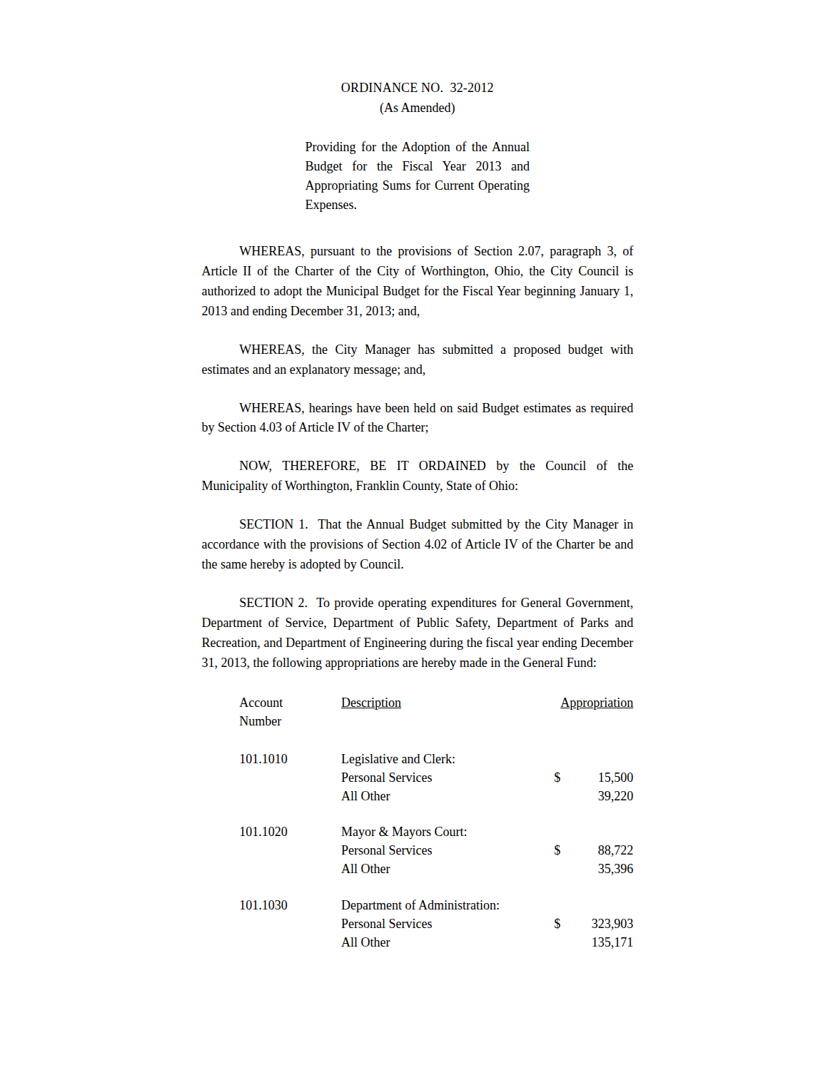ORDINANCE NO. 32-2012
(As Amended)
Providing for the Adoption of the Annual Budget for the Fiscal Year 2013 and Appropriating Sums for Current Operating Expenses.
WHEREAS, pursuant to the provisions of Section 2.07, paragraph 3, of Article II of the Charter of the City of Worthington, Ohio, the City Council is authorized to adopt the Municipal Budget for the Fiscal Year beginning January 1, 2013 and ending December 31, 2013; and,
WHEREAS, the City Manager has submitted a proposed budget with estimates and an explanatory message; and,
WHEREAS, hearings have been held on said Budget estimates as required by Section 4.03 of Article IV of the Charter;
NOW, THEREFORE, BE IT ORDAINED by the Council of the Municipality of Worthington, Franklin County, State of Ohio:
SECTION 1. That the Annual Budget submitted by the City Manager in accordance with the provisions of Section 4.02 of Article IV of the Charter be and the same hereby is adopted by Council.
SECTION 2. To provide operating expenditures for General Government, Department of Service, Department of Public Safety, Department of Parks and Recreation, and Department of Engineering during the fiscal year ending December 31, 2013, the following appropriations are hereby made in the General Fund:
| Account Number | Description | | Appropriation |
| --- | --- | --- | --- |
| 101.1010 | Legislative and Clerk: | | |
| | Personal Services | $ | 15,500 |
| | All Other | | 39,220 |
| 101.1020 | Mayor & Mayors Court: | | |
| | Personal Services | $ | 88,722 |
| | All Other | | 35,396 |
| 101.1030 | Department of Administration: | | |
| | Personal Services | $ | 323,903 |
| | All Other | | 135,171 |